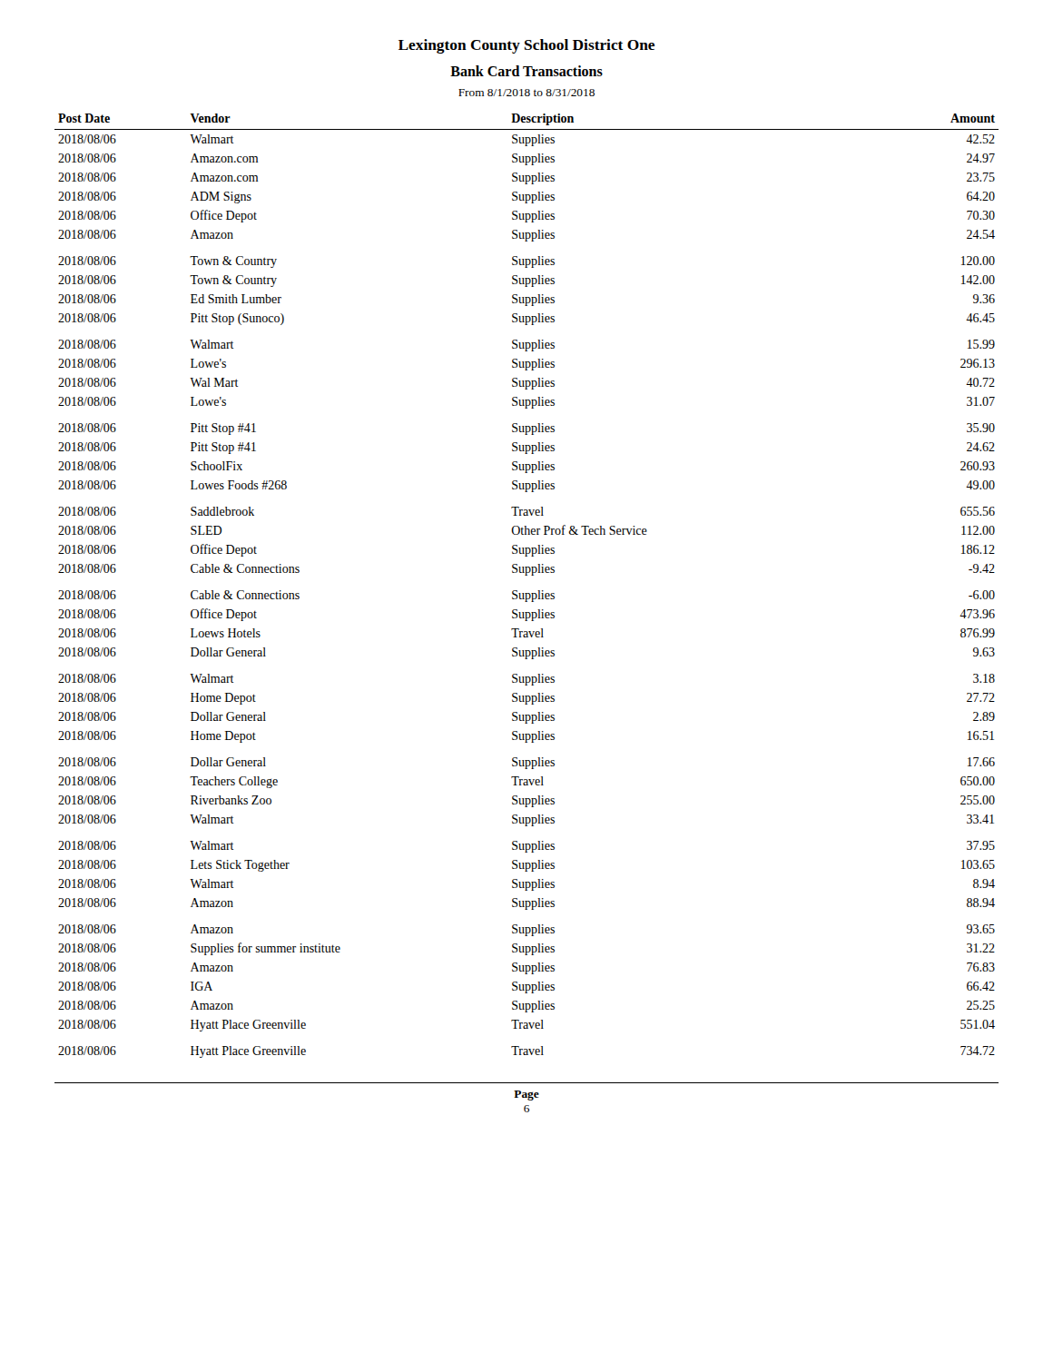Lexington County School District One
Bank Card Transactions
From 8/1/2018 to 8/31/2018
| Post Date | Vendor | Description | Amount |
| --- | --- | --- | --- |
| 2018/08/06 | Walmart | Supplies | 42.52 |
| 2018/08/06 | Amazon.com | Supplies | 24.97 |
| 2018/08/06 | Amazon.com | Supplies | 23.75 |
| 2018/08/06 | ADM Signs | Supplies | 64.20 |
| 2018/08/06 | Office Depot | Supplies | 70.30 |
| 2018/08/06 | Amazon | Supplies | 24.54 |
| 2018/08/06 | Town & Country | Supplies | 120.00 |
| 2018/08/06 | Town & Country | Supplies | 142.00 |
| 2018/08/06 | Ed Smith Lumber | Supplies | 9.36 |
| 2018/08/06 | Pitt Stop (Sunoco) | Supplies | 46.45 |
| 2018/08/06 | Walmart | Supplies | 15.99 |
| 2018/08/06 | Lowe's | Supplies | 296.13 |
| 2018/08/06 | Wal Mart | Supplies | 40.72 |
| 2018/08/06 | Lowe's | Supplies | 31.07 |
| 2018/08/06 | Pitt Stop #41 | Supplies | 35.90 |
| 2018/08/06 | Pitt Stop #41 | Supplies | 24.62 |
| 2018/08/06 | SchoolFix | Supplies | 260.93 |
| 2018/08/06 | Lowes Foods #268 | Supplies | 49.00 |
| 2018/08/06 | Saddlebrook | Travel | 655.56 |
| 2018/08/06 | SLED | Other Prof & Tech Service | 112.00 |
| 2018/08/06 | Office Depot | Supplies | 186.12 |
| 2018/08/06 | Cable & Connections | Supplies | -9.42 |
| 2018/08/06 | Cable & Connections | Supplies | -6.00 |
| 2018/08/06 | Office Depot | Supplies | 473.96 |
| 2018/08/06 | Loews Hotels | Travel | 876.99 |
| 2018/08/06 | Dollar General | Supplies | 9.63 |
| 2018/08/06 | Walmart | Supplies | 3.18 |
| 2018/08/06 | Home Depot | Supplies | 27.72 |
| 2018/08/06 | Dollar General | Supplies | 2.89 |
| 2018/08/06 | Home Depot | Supplies | 16.51 |
| 2018/08/06 | Dollar General | Supplies | 17.66 |
| 2018/08/06 | Teachers College | Travel | 650.00 |
| 2018/08/06 | Riverbanks Zoo | Supplies | 255.00 |
| 2018/08/06 | Walmart | Supplies | 33.41 |
| 2018/08/06 | Walmart | Supplies | 37.95 |
| 2018/08/06 | Lets Stick Together | Supplies | 103.65 |
| 2018/08/06 | Walmart | Supplies | 8.94 |
| 2018/08/06 | Amazon | Supplies | 88.94 |
| 2018/08/06 | Amazon | Supplies | 93.65 |
| 2018/08/06 | Supplies for summer institute | Supplies | 31.22 |
| 2018/08/06 | Amazon | Supplies | 76.83 |
| 2018/08/06 | IGA | Supplies | 66.42 |
| 2018/08/06 | Amazon | Supplies | 25.25 |
| 2018/08/06 | Hyatt Place Greenville | Travel | 551.04 |
| 2018/08/06 | Hyatt Place Greenville | Travel | 734.72 |
Page
6